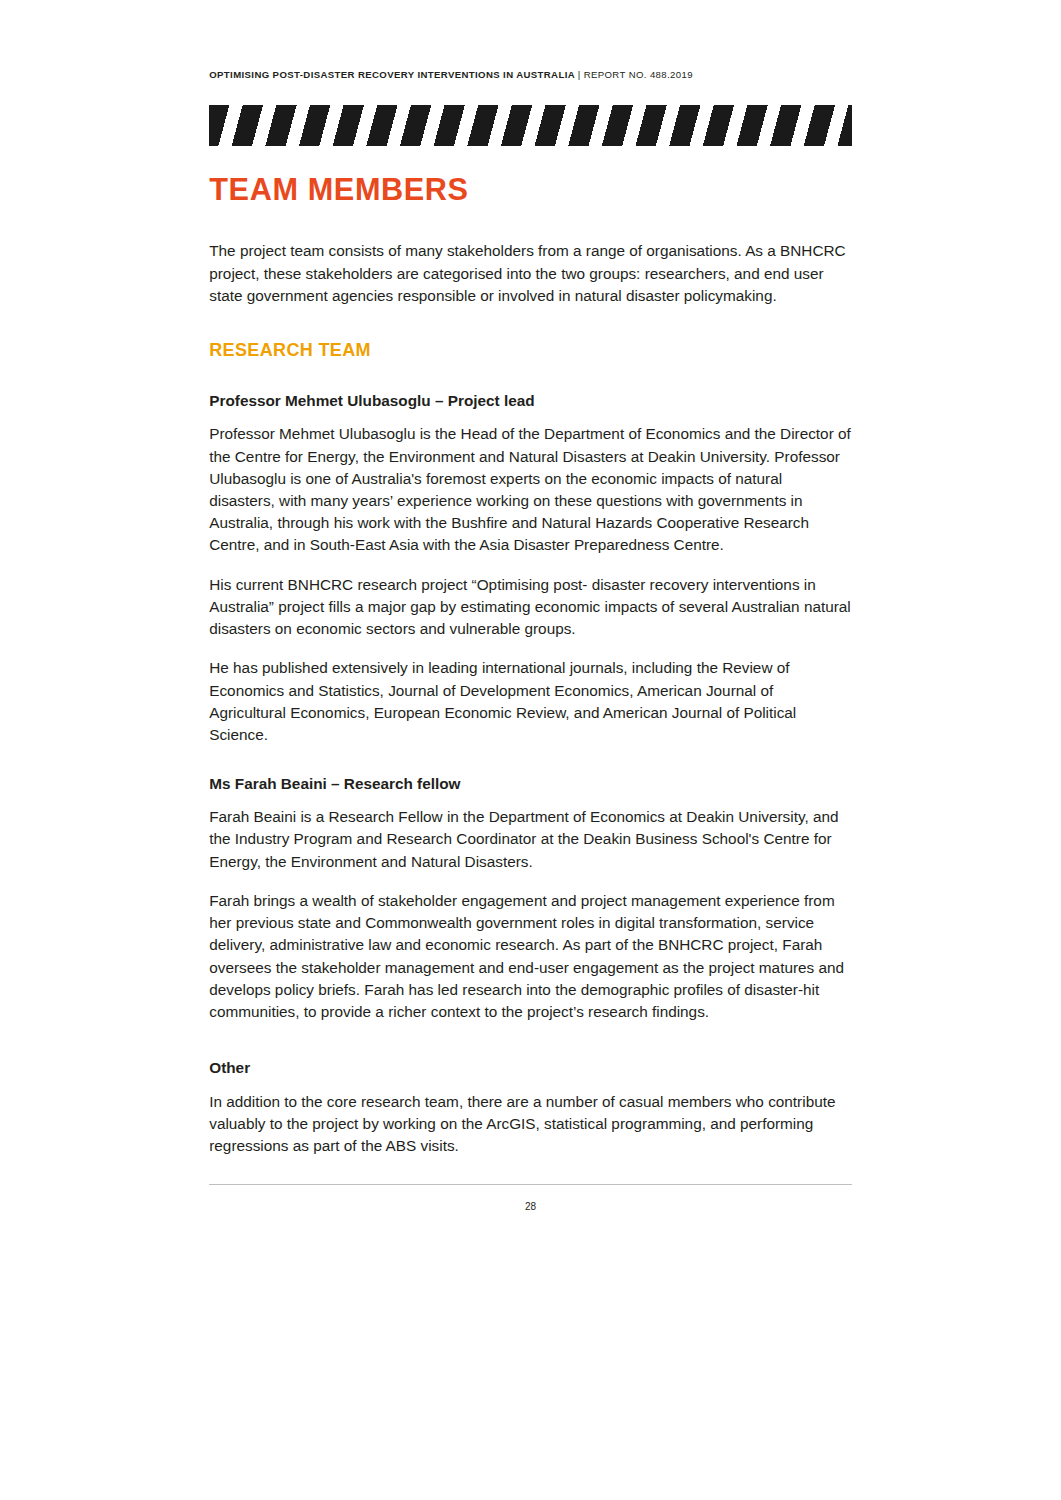Optimising post-disaster recovery interventions in Australia | Report no. 488.2019
TEAM MEMBERS
The project team consists of many stakeholders from a range of organisations. As a BNHCRC project, these stakeholders are categorised into the two groups: researchers, and end user state government agencies responsible or involved in natural disaster policymaking.
RESEARCH TEAM
Professor Mehmet Ulubasoglu – Project lead
Professor Mehmet Ulubasoglu is the Head of the Department of Economics and the Director of the Centre for Energy, the Environment and Natural Disasters at Deakin University. Professor Ulubasoglu is one of Australia's foremost experts on the economic impacts of natural disasters, with many years’ experience working on these questions with governments in Australia, through his work with the Bushfire and Natural Hazards Cooperative Research Centre, and in South-East Asia with the Asia Disaster Preparedness Centre.
His current BNHCRC research project “Optimising post- disaster recovery interventions in Australia” project fills a major gap by estimating economic impacts of several Australian natural disasters on economic sectors and vulnerable groups.
He has published extensively in leading international journals, including the Review of Economics and Statistics, Journal of Development Economics, American Journal of Agricultural Economics, European Economic Review, and American Journal of Political Science.
Ms Farah Beaini – Research fellow
Farah Beaini is a Research Fellow in the Department of Economics at Deakin University, and the Industry Program and Research Coordinator at the Deakin Business School's Centre for Energy, the Environment and Natural Disasters.
Farah brings a wealth of stakeholder engagement and project management experience from her previous state and Commonwealth government roles in digital transformation, service delivery, administrative law and economic research. As part of the BNHCRC project, Farah oversees the stakeholder management and end-user engagement as the project matures and develops policy briefs. Farah has led research into the demographic profiles of disaster-hit communities, to provide a richer context to the project’s research findings.
Other
In addition to the core research team, there are a number of casual members who contribute valuably to the project by working on the ArcGIS, statistical programming, and performing regressions as part of the ABS visits.
28